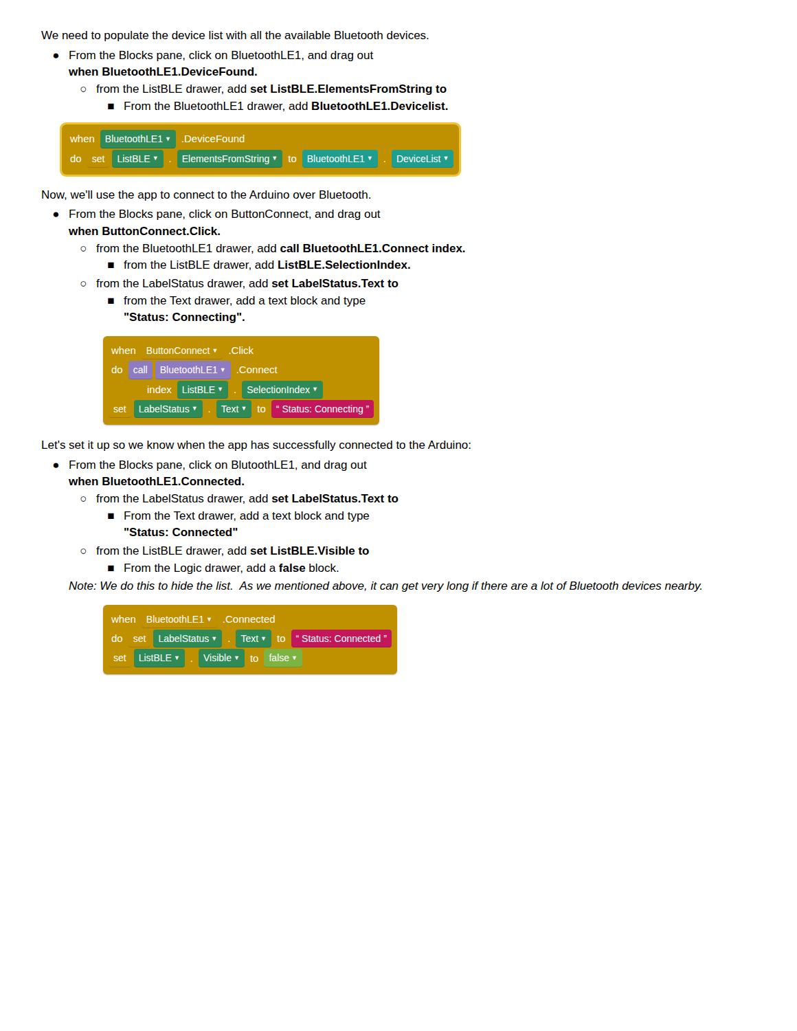We need to populate the device list with all the available Bluetooth devices.
From the Blocks pane, click on BluetoothLE1, and drag out
when BluetoothLE1.DeviceFound.
from the ListBLE drawer, add set ListBLE.ElementsFromString to
From the BluetoothLE1 drawer, add BluetoothLE1.Devicelist.
when BluetoothLE1 ▼ .DeviceFound
do set ListBLE ▼ . ElementsFromString ▼ to BluetoothLE1 ▼ . DeviceList ▼
Now, we'll use the app to connect to the Arduino over Bluetooth.
From the Blocks pane, click on ButtonConnect, and drag out
when ButtonConnect.Click.
from the BluetoothLE1 drawer, add call BluetoothLE1.Connect index.
from the ListBLE drawer, add ListBLE.SelectionIndex.
from the LabelStatus drawer, add set LabelStatus.Text to
from the Text drawer, add a text block and type
"Status: Connecting".
when ButtonConnect ▼ .Click
do call BluetoothLE1 ▼ .Connect
index ListBLE ▼ . SelectionIndex ▼
set LabelStatus ▼ . Text ▼ to “ Status: Connecting ”
Let's set it up so we know when the app has successfully connected to the Arduino:
From the Blocks pane, click on BlutoothLE1, and drag out
when BluetoothLE1.Connected.
from the LabelStatus drawer, add set LabelStatus.Text to
From the Text drawer, add a text block and type
"Status: Connected"
from the ListBLE drawer, add set ListBLE.Visible to
From the Logic drawer, add a false block.
Note: We do this to hide the list. As we mentioned above, it can get very long if there are a lot of Bluetooth devices nearby.
when BluetoothLE1 ▼ .Connected
do set LabelStatus ▼ . Text ▼ to “ Status: Connected ”
set ListBLE ▼ . Visible ▼ to false ▼